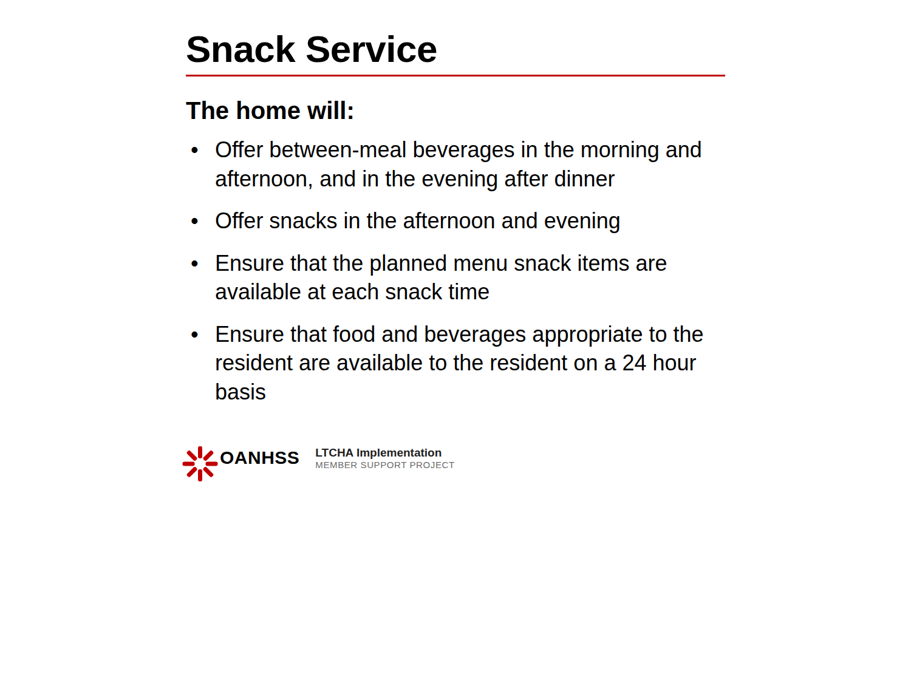Snack Service
The home will:
Offer between-meal beverages in the morning and afternoon, and in the evening after dinner
Offer snacks in the afternoon and evening
Ensure that the planned menu snack items are available at each snack time
Ensure that food and beverages appropriate to the resident are available to the resident on a 24 hour basis
OANHSS
LTCHA Implementation
MEMBER SUPPORT PROJECT